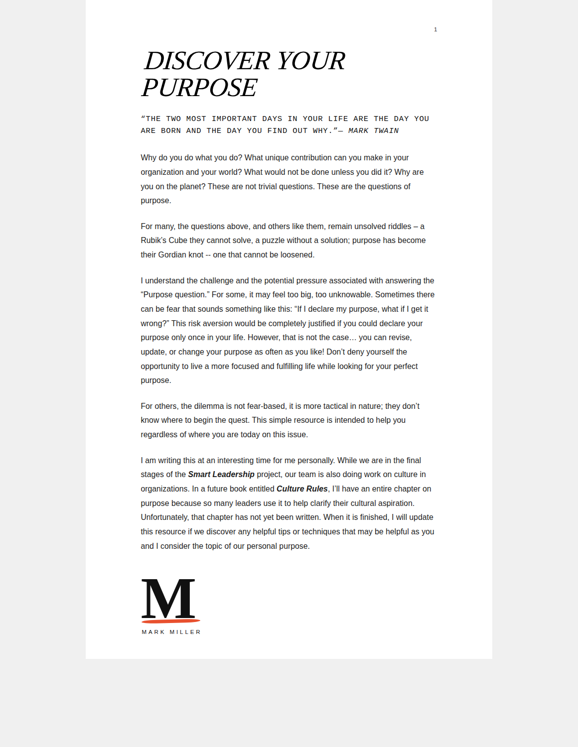1
Discover Your Purpose
“The two most important days in your life are the day you are born and the day you find out why.”— Mark Twain
Why do you do what you do? What unique contribution can you make in your organization and your world? What would not be done unless you did it? Why are you on the planet? These are not trivial questions. These are the questions of purpose.
For many, the questions above, and others like them, remain unsolved riddles – a Rubik’s Cube they cannot solve, a puzzle without a solution; purpose has become their Gordian knot -- one that cannot be loosened.
I understand the challenge and the potential pressure associated with answering the “Purpose question.” For some, it may feel too big, too unknowable. Sometimes there can be fear that sounds something like this: “If I declare my purpose, what if I get it wrong?” This risk aversion would be completely justified if you could declare your purpose only once in your life. However, that is not the case… you can revise, update, or change your purpose as often as you like! Don’t deny yourself the opportunity to live a more focused and fulfilling life while looking for your perfect purpose.
For others, the dilemma is not fear-based, it is more tactical in nature; they don’t know where to begin the quest. This simple resource is intended to help you regardless of where you are today on this issue.
I am writing this at an interesting time for me personally. While we are in the final stages of the Smart Leadership project, our team is also doing work on culture in organizations. In a future book entitled Culture Rules, I’ll have an entire chapter on purpose because so many leaders use it to help clarify their cultural aspiration. Unfortunately, that chapter has not yet been written. When it is finished, I will update this resource if we discover any helpful tips or techniques that may be helpful as you and I consider the topic of our personal purpose.
M
Mark Miller